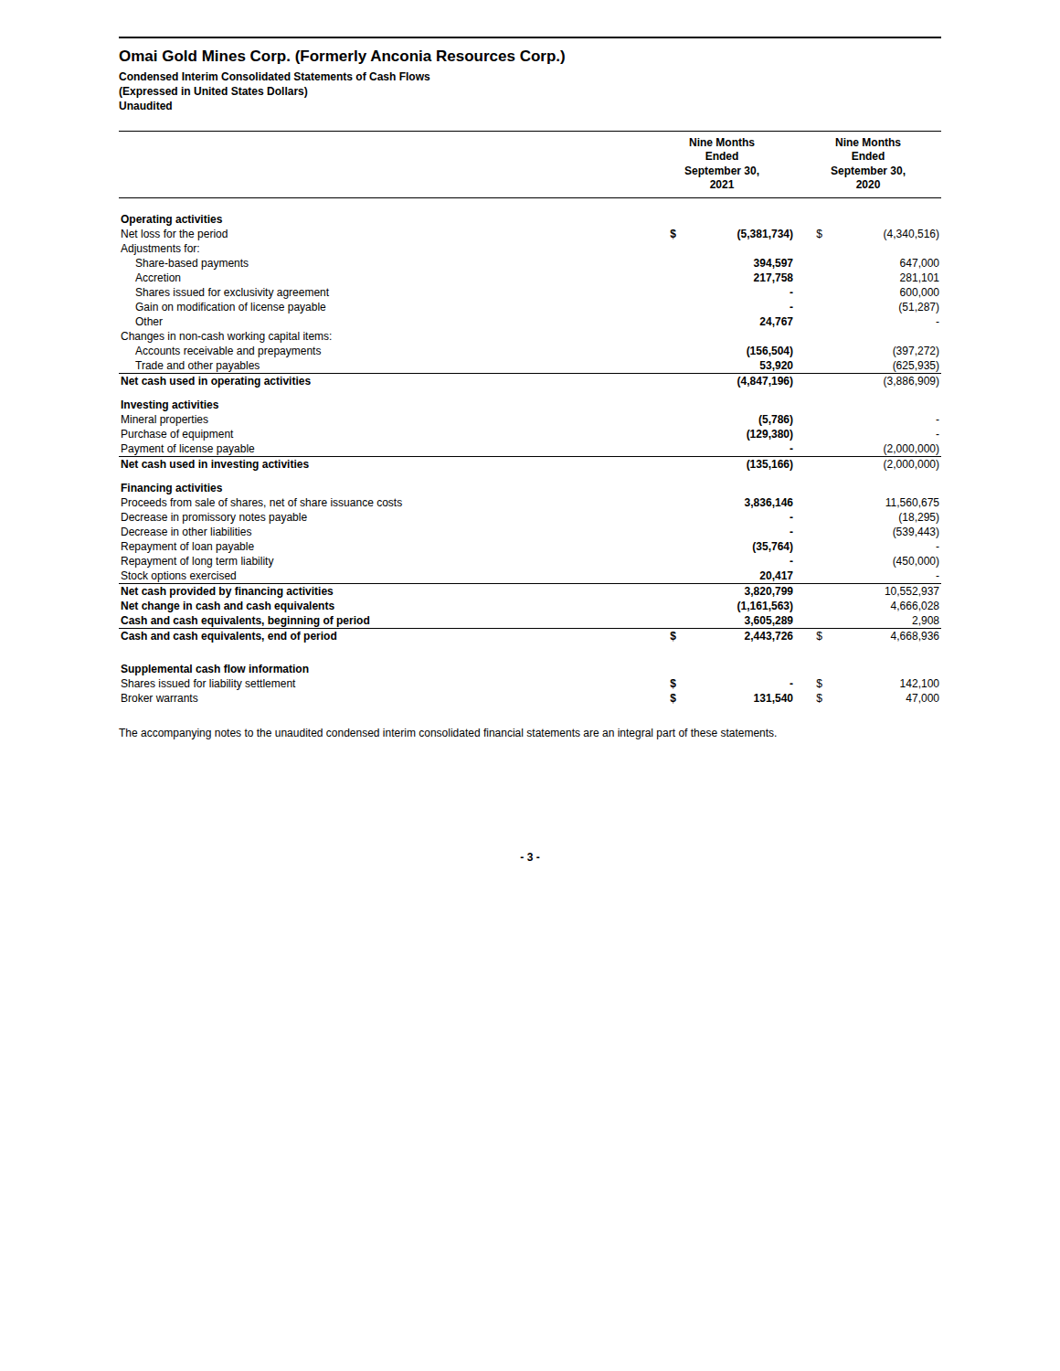Omai Gold Mines Corp. (Formerly Anconia Resources Corp.)
Condensed Interim Consolidated Statements of Cash Flows
(Expressed in United States Dollars)
Unaudited
| | Nine Months Ended September 30, 2021 | Nine Months Ended September 30, 2020 |
| Operating activities | | | | |
| Net loss for the period | $ | (5,381,734) | $ | (4,340,516) |
| Adjustments for: | | | | |
| Share-based payments | | 394,597 | | 647,000 |
| Accretion | | 217,758 | | 281,101 |
| Shares issued for exclusivity agreement | | - | | 600,000 |
| Gain on modification of license payable | | - | | (51,287) |
| Other | | 24,767 | | - |
| Changes in non-cash working capital items: | | | | |
| Accounts receivable and prepayments | | (156,504) | | (397,272) |
| Trade and other payables | | 53,920 | | (625,935) |
| Net cash used in operating activities | | (4,847,196) | | (3,886,909) |
| Investing activities | | | | |
| Mineral properties | | (5,786) | | - |
| Purchase of equipment | | (129,380) | | - |
| Payment of license payable | | - | | (2,000,000) |
| Net cash used in investing activities | | (135,166) | | (2,000,000) |
| Financing activities | | | | |
| Proceeds from sale of shares, net of share issuance costs | | 3,836,146 | | 11,560,675 |
| Decrease in promissory notes payable | | - | | (18,295) |
| Decrease in other liabilities | | - | | (539,443) |
| Repayment of loan payable | | (35,764) | | - |
| Repayment of long term liability | | - | | (450,000) |
| Stock options exercised | | 20,417 | | - |
| Net cash provided by financing activities | | 3,820,799 | | 10,552,937 |
| Net change in cash and cash equivalents | | (1,161,563) | | 4,666,028 |
| Cash and cash equivalents, beginning of period | | 3,605,289 | | 2,908 |
| Cash and cash equivalents, end of period | $ | 2,443,726 | $ | 4,668,936 |
| Supplemental cash flow information | | | | |
| Shares issued for liability settlement | $ | - | $ | 142,100 |
| Broker warrants | $ | 131,540 | $ | 47,000 |
The accompanying notes to the unaudited condensed interim consolidated financial statements are an integral part of these statements.
- 3 -